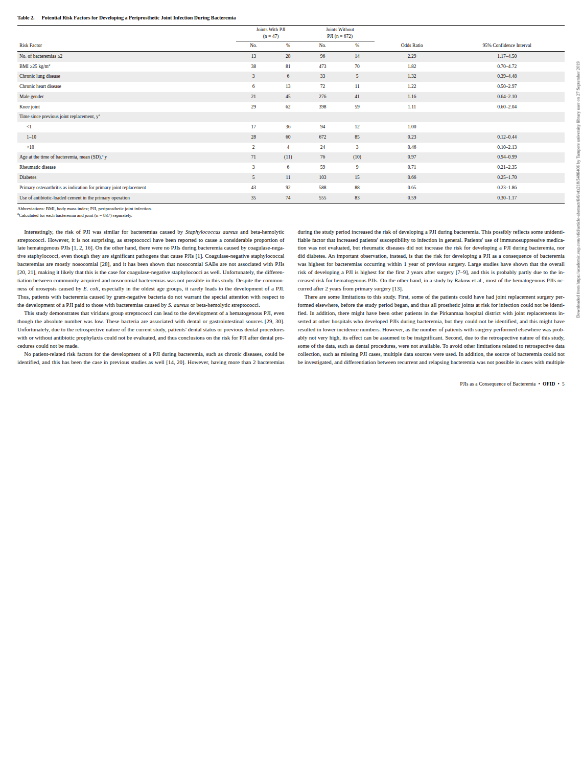Downloaded from https://academic.oup.com/ofid/article-abstract/6/6/ofz218/5486406 by Tampere university library user on 27 September 2019
Table 2. Potential Risk Factors for Developing a Periprosthetic Joint Infection During Bacteremia
| | Joints With PJI (n = 47) | Joints Without PJI (n = 672) | | |
| --- | --- | --- | --- | --- |
| Risk Factor | No. | % | No. | % | Odds Ratio | 95% Confidence Interval |
| No. of bacteremias ≥2 | 13 | 28 | 96 | 14 | 2.29 | 1.17–4.50 |
| BMI ≥25 kg/m 2 | 38 | 81 | 473 | 70 | 1.82 | 0.70–4.72 |
| Chronic lung disease | 3 | 6 | 33 | 5 | 1.32 | 0.39–4.48 |
| Chronic heart disease | 6 | 13 | 72 | 11 | 1.22 | 0.50–2.97 |
| Male gender | 21 | 45 | 276 | 41 | 1.16 | 0.64–2.10 |
| Knee joint | 29 | 62 | 398 | 59 | 1.11 | 0.60–2.04 |
| Time since previous joint replacement, y a | | | | | | |
| <1 | 17 | 36 | 94 | 12 | 1.00 | |
| 1–10 | 28 | 60 | 672 | 85 | 0.23 | 0.12–0.44 |
| >10 | 2 | 4 | 24 | 3 | 0.46 | 0.10–2.13 |
| Age at the time of bacteremia, mean (SD), a y | 71 | (11) | 76 | (10) | 0.97 | 0.94–0.99 |
| Rheumatic disease | 3 | 6 | 59 | 9 | 0.71 | 0.21–2.35 |
| Diabetes | 5 | 11 | 103 | 15 | 0.66 | 0.25–1.70 |
| Primary osteoarthritis as indication for primary joint replacement | 43 | 92 | 588 | 88 | 0.65 | 0.23–1.86 |
| Use of antibiotic-loaded cement in the primary operation | 35 | 74 | 555 | 83 | 0.59 | 0.30–1.17 |
Abbreviations: BMI, body mass index; PJI, periprosthetic joint infection.
aCalculated for each bacteremia and joint (n = 837) separately.
Interestingly, the risk of PJI was similar for bacteremias caused by Staphylococcus aureus and beta-hemolytic streptococci. However, it is not surprising, as streptococci have been reported to cause a considerable proportion of late hematogenous PJIs [1, 2, 16]. On the other hand, there were no PJIs during bacteremia caused by coagulase-negative staphylococci, even though they are significant pathogens that cause PJIs [1]. Coagulase-negative staphylococcal bacteremias are mostly nosocomial [28], and it has been shown that nosocomial SABs are not associated with PJIs [20, 21], making it likely that this is the case for coagulase-negative staphylococci as well. Unfortunately, the differentiation between community-acquired and nosocomial bacteremias was not possible in this study. Despite the commonness of urosepsis caused by E. coli, especially in the oldest age groups, it rarely leads to the development of a PJI. Thus, patients with bacteremia caused by gram-negative bacteria do not warrant the special attention with respect to the development of a PJI paid to those with bacteremias caused by S. aureus or beta-hemolytic streptococci.
This study demonstrates that viridans group streptococci can lead to the development of a hematogenous PJI, even though the absolute number was low. These bacteria are associated with dental or gastrointestinal sources [29, 30]. Unfortunately, due to the retrospective nature of the current study, patients' dental status or previous dental procedures with or without antibiotic prophylaxis could not be evaluated, and thus conclusions on the risk for PJI after dental procedures could not be made.
No patient-related risk factors for the development of a PJI during bacteremia, such as chronic diseases, could be identified, and this has been the case in previous studies as well [14, 20]. However, having more than 2 bacteremias during the study period increased the risk of developing a PJI during bacteremia. This possibly reflects some unidentifiable factor that increased patients' susceptibility to infection in general. Patients' use of immunosuppressive medication was not evaluated, but rheumatic diseases did not increase the risk for developing a PJI during bacteremia, nor did diabetes. An important observation, instead, is that the risk for developing a PJI as a consequence of bacteremia was highest for bacteremias occurring within 1 year of previous surgery. Large studies have shown that the overall risk of developing a PJI is highest for the first 2 years after surgery [7–9], and this is probably partly due to the increased risk for hematogenous PJIs. On the other hand, in a study by Rakow et al., most of the hematogenous PJIs occurred after 2 years from primary surgery [13].
There are some limitations to this study. First, some of the patients could have had joint replacement surgery performed elsewhere, before the study period began, and thus all prosthetic joints at risk for infection could not be identified. In addition, there might have been other patients in the Pirkanmaa hospital district with joint replacements inserted at other hospitals who developed PJIs during bacteremia, but they could not be identified, and this might have resulted in lower incidence numbers. However, as the number of patients with surgery performed elsewhere was probably not very high, its effect can be assumed to be insignificant. Second, due to the retrospective nature of this study, some of the data, such as dental procedures, were not available. To avoid other limitations related to retrospective data collection, such as missing PJI cases, multiple data sources were used. In addition, the source of bacteremia could not be investigated, and differentiation between recurrent and relapsing bacteremia was not possible in cases with multiple
PJIs as a Consequence of Bacteremia•OFID•5